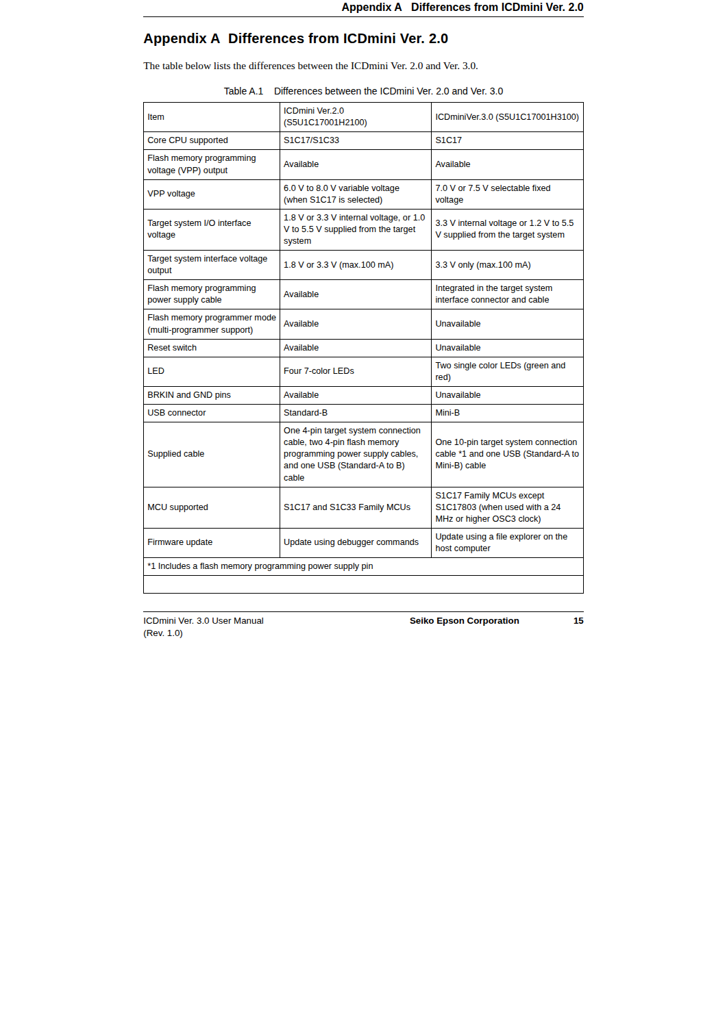Appendix A Differences from ICDmini Ver. 2.0
Appendix A Differences from ICDmini Ver. 2.0
The table below lists the differences between the ICDmini Ver. 2.0 and Ver. 3.0.
Table A.1 Differences between the ICDmini Ver. 2.0 and Ver. 3.0
| Item | ICDmini Ver.2.0 (S5U1C17001H2100) | ICDminiVer.3.0 (S5U1C17001H3100) |
| --- | --- | --- |
| Core CPU supported | S1C17/S1C33 | S1C17 |
| Flash memory programming voltage (V PP ) output | Available | Available |
| V PP voltage | 6.0 V to 8.0 V variable voltage (when S1C17 is selected) | 7.0 V or 7.5 V selectable fixed voltage |
| Target system I/O interface voltage | 1.8 V or 3.3 V internal voltage, or 1.0 V to 5.5 V supplied from the target system | 3.3 V internal voltage or 1.2 V to 5.5 V supplied from the target system |
| Target system interface voltage output | 1.8 V or 3.3 V (max.100 mA) | 3.3 V only (max.100 mA) |
| Flash memory programming power supply cable | Available | Integrated in the target system interface connector and cable |
| Flash memory programmer mode (multi-programmer support) | Available | Unavailable |
| Reset switch | Available | Unavailable |
| LED | Four 7-color LEDs | Two single color LEDs (green and red) |
| BRKIN and GND pins | Available | Unavailable |
| USB connector | Standard-B | Mini-B |
| Supplied cable | One 4-pin target system connection cable, two 4-pin flash memory programming power supply cables, and one USB (Standard-A to B) cable | One 10-pin target system connection cable *1 and one USB (Standard-A to Mini-B) cable |
| MCU supported | S1C17 and S1C33 Family MCUs | S1C17 Family MCUs except S1C17803 (when used with a 24 MHz or higher OSC3 clock) |
| Firmware update | Update using debugger commands | Update using a file explorer on the host computer |
| *1 Includes a flash memory programming power supply pin |
| ICDmini Ver. 3.0 User Manual | Seiko Epson Corporation | 15 |
| (Rev. 1.0) | | |